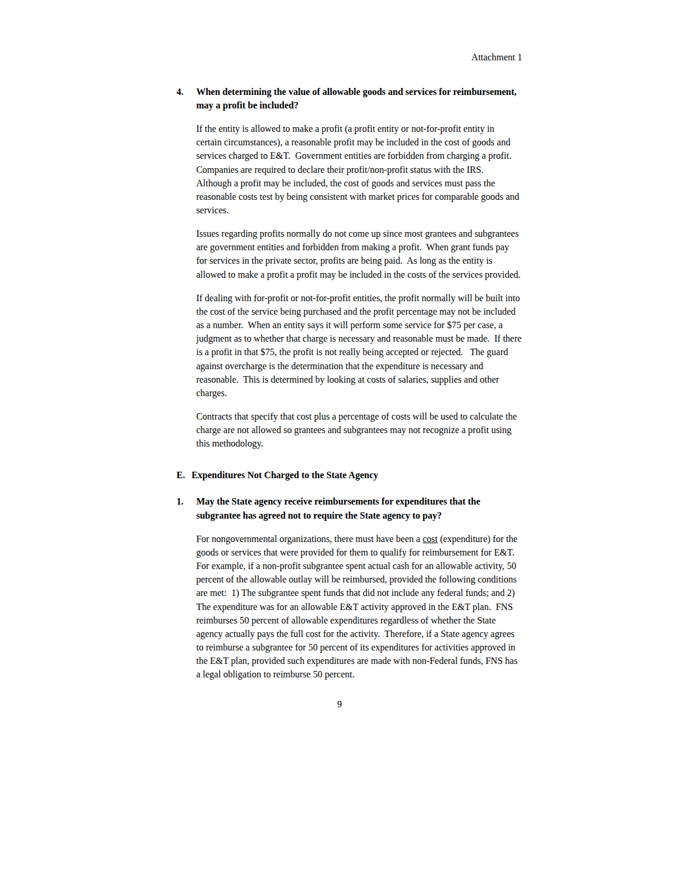Attachment 1
4.
When determining the value of allowable goods and services for reimbursement, may a profit be included?
If the entity is allowed to make a profit (a profit entity or not-for-profit entity in certain circumstances), a reasonable profit may be included in the cost of goods and services charged to E&T. Government entities are forbidden from charging a profit. Companies are required to declare their profit/non-profit status with the IRS. Although a profit may be included, the cost of goods and services must pass the reasonable costs test by being consistent with market prices for comparable goods and services.
Issues regarding profits normally do not come up since most grantees and subgrantees are government entities and forbidden from making a profit. When grant funds pay for services in the private sector, profits are being paid. As long as the entity is allowed to make a profit a profit may be included in the costs of the services provided.
If dealing with for-profit or not-for-profit entities, the profit normally will be built into the cost of the service being purchased and the profit percentage may not be included as a number. When an entity says it will perform some service for $75 per case, a judgment as to whether that charge is necessary and reasonable must be made. If there is a profit in that $75, the profit is not really being accepted or rejected. The guard against overcharge is the determination that the expenditure is necessary and reasonable. This is determined by looking at costs of salaries, supplies and other charges.
Contracts that specify that cost plus a percentage of costs will be used to calculate the charge are not allowed so grantees and subgrantees may not recognize a profit using this methodology.
E. Expenditures Not Charged to the State Agency
1.
May the State agency receive reimbursements for expenditures that the subgrantee has agreed not to require the State agency to pay?
For nongovernmental organizations, there must have been a cost (expenditure) for the goods or services that were provided for them to qualify for reimbursement for E&T. For example, if a non-profit subgrantee spent actual cash for an allowable activity, 50 percent of the allowable outlay will be reimbursed, provided the following conditions are met: 1) The subgrantee spent funds that did not include any federal funds; and 2) The expenditure was for an allowable E&T activity approved in the E&T plan. FNS reimburses 50 percent of allowable expenditures regardless of whether the State agency actually pays the full cost for the activity. Therefore, if a State agency agrees to reimburse a subgrantee for 50 percent of its expenditures for activities approved in the E&T plan, provided such expenditures are made with non-Federal funds, FNS has a legal obligation to reimburse 50 percent.
9